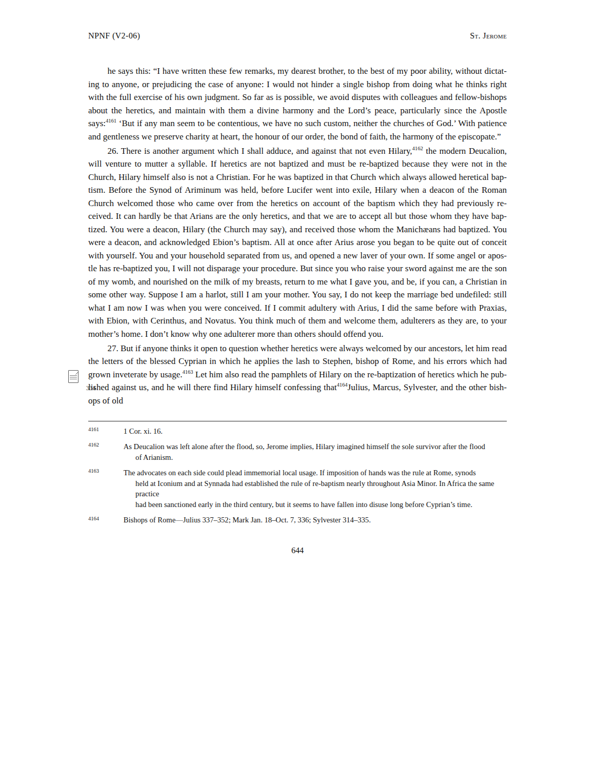NPNF (V2-06) St. Jerome
he says this: “I have written these few remarks, my dearest brother, to the best of my poor ability, without dictating to anyone, or prejudicing the case of anyone: I would not hinder a single bishop from doing what he thinks right with the full exercise of his own judgment. So far as is possible, we avoid disputes with colleagues and fellow-bishops about the heretics, and maintain with them a divine harmony and the Lord’s peace, particularly since the Apostle says:4161 ‘But if any man seem to be contentious, we have no such custom, neither the churches of God.’ With patience and gentleness we preserve charity at heart, the honour of our order, the bond of faith, the harmony of the episcopate.”
26. There is another argument which I shall adduce, and against that not even Hilary,4162 the modern Deucalion, will venture to mutter a syllable. If heretics are not baptized and must be re-baptized because they were not in the Church, Hilary himself also is not a Christian. For he was baptized in that Church which always allowed heretical baptism. Before the Synod of Ariminum was held, before Lucifer went into exile, Hilary when a deacon of the Roman Church welcomed those who came over from the heretics on account of the baptism which they had previously received. It can hardly be that Arians are the only heretics, and that we are to accept all but those whom they have baptized. You were a deacon, Hilary (the Church may say), and received those whom the Manichæans had baptized. You were a deacon, and acknowledged Ebion’s baptism. All at once after Arius arose you began to be quite out of conceit with yourself. You and your household separated from us, and opened a new laver of your own. If some angel or apostle has re-baptized you, I will not disparage your procedure. But since you who raise your sword against me are the son of my womb, and nourished on the milk of my breasts, return to me what I gave you, and be, if you can, a Christian in some other way. Suppose I am a harlot, still I am your mother. You say, I do not keep the marriage bed undefiled: still what I am now I was when you were conceived. If I commit adultery with Arius, I did the same before with Praxias, with Ebion, with Cerinthus, and Novatus. You think much of them and welcome them, adulterers as they are, to your mother’s home. I don’t know why one adulterer more than others should offend you.
27. But if anyone thinks it open to question whether heretics were always welcomed by our ancestors, let him read the letters of the blessed Cyprian in which he applies the lash to Stephen, bishop of Rome, and his errors which had grown inveterate by usage.4163 Let him also read the 334pamphlets of Hilary on the re-baptization of heretics which he published against us, and he will there find Hilary himself confessing that4164Julius, Marcus, Sylvester, and the other bishops of old
4161
1 Cor. xi. 16.
4162
As Deucalion was left alone after the flood, so, Jerome implies, Hilary imagined himself the sole survivor after the flood
of Arianism.
4163
The advocates on each side could plead immemorial local usage. If imposition of hands was the rule at Rome, synods
held at Iconium and at Synnada had established the rule of re-baptism nearly throughout Asia Minor. In Africa the same practice
had been sanctioned early in the third century, but it seems to have fallen into disuse long before Cyprian’s time.
4164
Bishops of Rome—Julius 337–352; Mark Jan. 18–Oct. 7, 336; Sylvester 314–335.
644